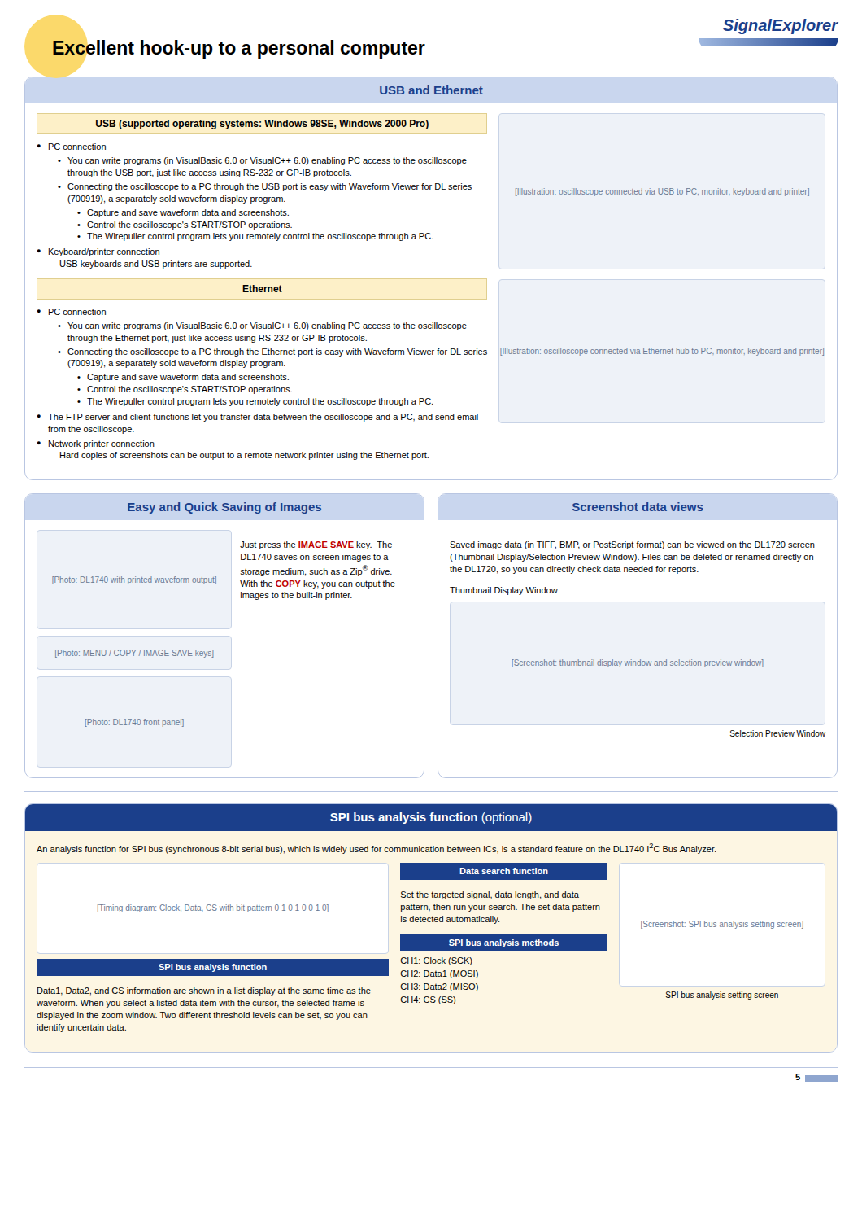Excellent hook-up to a personal computer
Signal Explorer
USB and Ethernet
USB (supported operating systems: Windows 98SE, Windows 2000 Pro)
PC connection
You can write programs (in VisualBasic 6.0 or VisualC++ 6.0) enabling PC access to the oscilloscope through the USB port, just like access using RS-232 or GP-IB protocols.
Connecting the oscilloscope to a PC through the USB port is easy with Waveform Viewer for DL series (700919), a separately sold waveform display program.
Capture and save waveform data and screenshots.
Control the oscilloscope's START/STOP operations.
The Wirepuller control program lets you remotely control the oscilloscope through a PC.
Keyboard/printer connection
USB keyboards and USB printers are supported.
Ethernet
PC connection
You can write programs (in VisualBasic 6.0 or VisualC++ 6.0) enabling PC access to the oscilloscope through the Ethernet port, just like access using RS-232 or GP-IB protocols.
Connecting the oscilloscope to a PC through the Ethernet port is easy with Waveform Viewer for DL series (700919), a separately sold waveform display program.
Capture and save waveform data and screenshots.
Control the oscilloscope's START/STOP operations.
The Wirepuller control program lets you remotely control the oscilloscope through a PC.
The FTP server and client functions let you transfer data between the oscilloscope and a PC, and send email from the oscilloscope.
Network printer connection
Hard copies of screenshots can be output to a remote network printer using the Ethernet port.
[Illustration: oscilloscope connected via USB to PC, monitor, keyboard and printer]
[Illustration: oscilloscope connected via Ethernet hub to PC, monitor, keyboard and printer]
Easy and Quick Saving of Images
[Photo: DL1740 with printed waveform output]
[Photo: MENU / COPY / IMAGE SAVE keys]
[Photo: DL1740 front panel]
Just press the IMAGE SAVE key. The DL1740 saves on-screen images to a storage medium, such as a Zip® drive. With the COPY key, you can output the images to the built-in printer.
Screenshot data views
Saved image data (in TIFF, BMP, or PostScript format) can be viewed on the DL1720 screen (Thumbnail Display/Selection Preview Window). Files can be deleted or renamed directly on the DL1720, so you can directly check data needed for reports.
Thumbnail Display Window
[Screenshot: thumbnail display window and selection preview window]
Selection Preview Window
SPI bus analysis function (optional)
An analysis function for SPI bus (synchronous 8-bit serial bus), which is widely used for communication between ICs, is a standard feature on the DL1740 I2C Bus Analyzer.
[Timing diagram: Clock, Data, CS with bit pattern 0 1 0 1 0 0 1 0]
SPI bus analysis function
Data1, Data2, and CS information are shown in a list display at the same time as the waveform. When you select a listed data item with the cursor, the selected frame is displayed in the zoom window. Two different threshold levels can be set, so you can identify uncertain data.
Data search function
Set the targeted signal, data length, and data pattern, then run your search. The set data pattern is detected automatically.
SPI bus analysis methods
CH1: Clock (SCK)
CH2: Data1 (MOSI)
CH3: Data2 (MISO)
CH4: CS (SS)
[Screenshot: SPI bus analysis setting screen]
SPI bus analysis setting screen
5